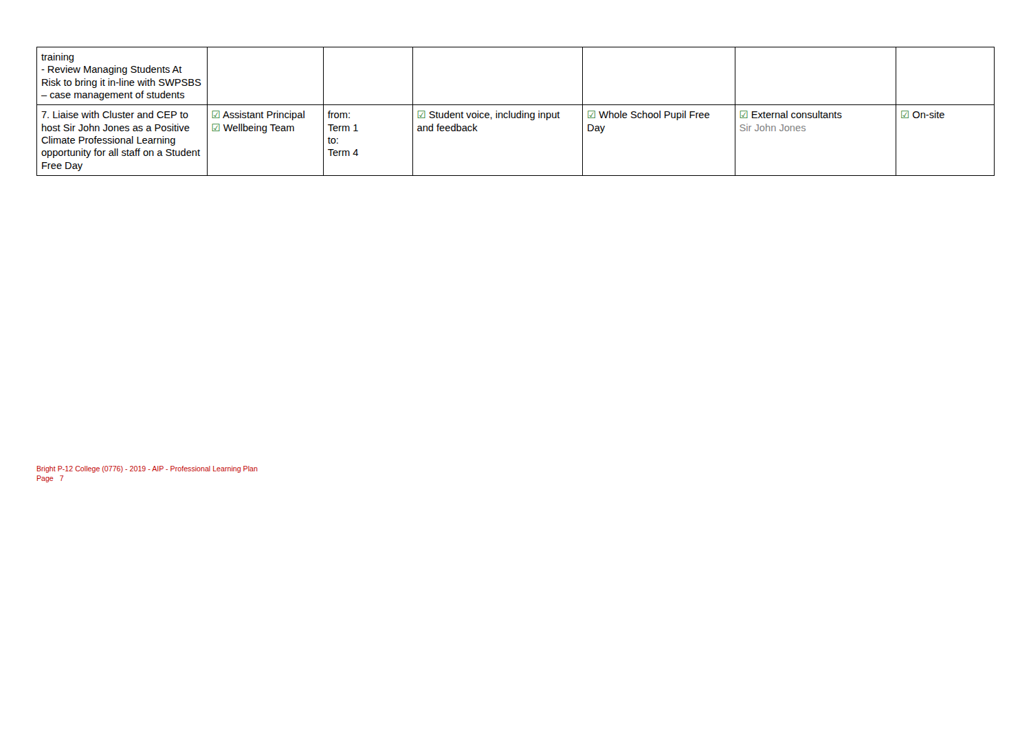| training - Review Managing Students At Risk to bring it in-line with SWPSBS – case management of students | | | | | | |
| 7. Liaise with Cluster and CEP to host Sir John Jones as a Positive Climate Professional Learning opportunity for all staff on a Student Free Day | ☑ Assistant Principal ☑ Wellbeing Team | from: Term 1 to: Term 4 | ☑ Student voice, including input and feedback | ☑ Whole School Pupil Free Day | ☑ External consultants Sir John Jones | ☑ On-site |
Bright P-12 College (0776) - 2019 - AIP - Professional Learning Plan
Page 7